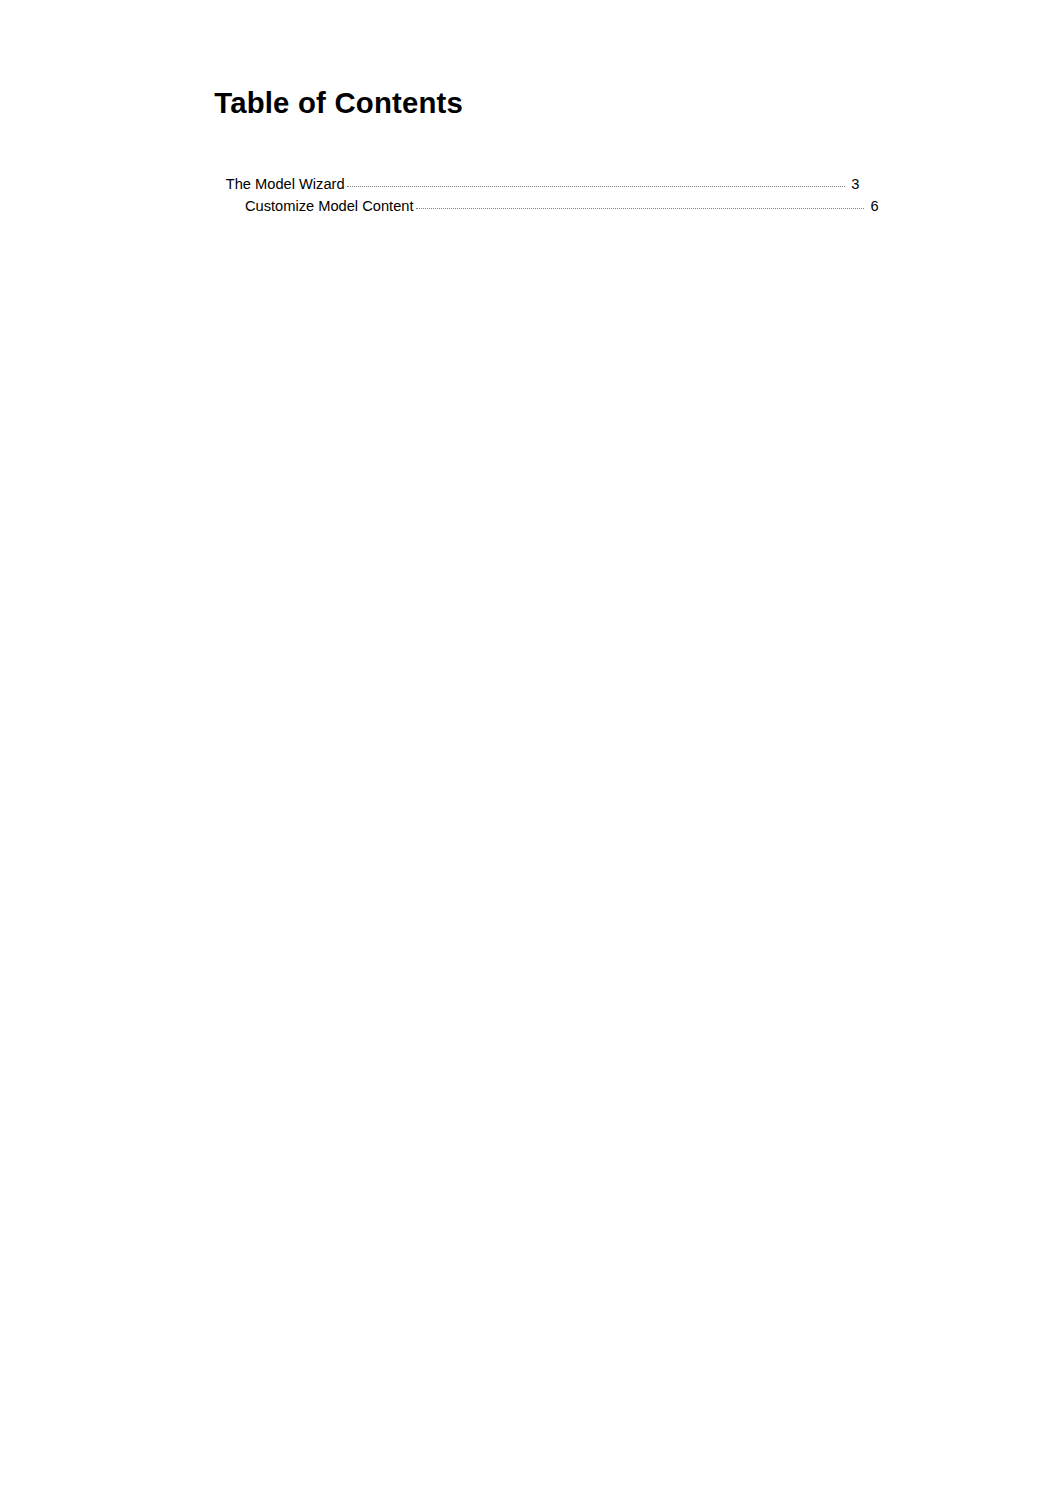Table of Contents
The Model Wizard 3
Customize Model Content 6